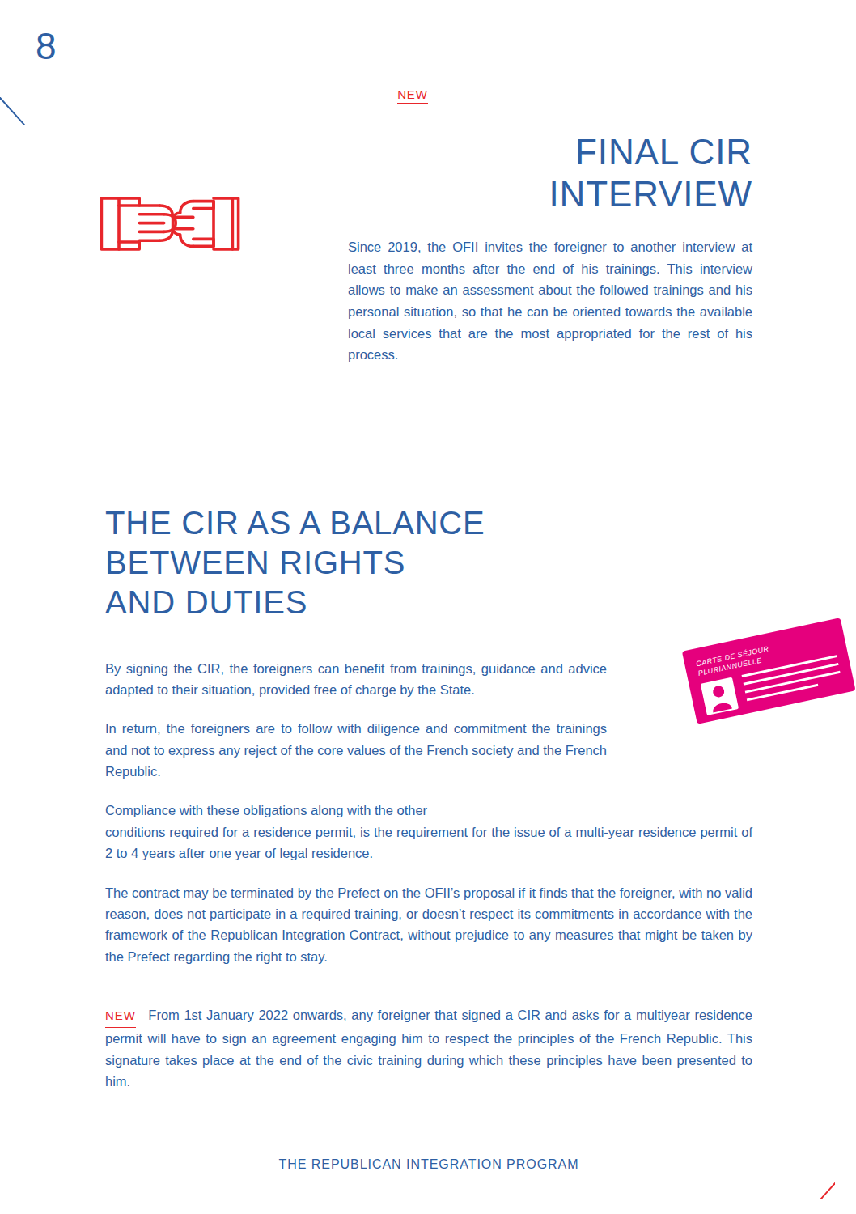8
NEW
FINAL CIR
INTERVIEW
Since 2019, the OFII invites the foreigner to another interview at least three months after the end of his trainings. This interview allows to make an assessment about the followed trainings and his personal situation, so that he can be oriented towards the available local services that are the most appropriated for the rest of his process.
THE CIR AS A BALANCE
BETWEEN RIGHTS
AND DUTIES
CARTE DE SÉJOUR PLURIANNUELLE
By signing the CIR, the foreigners can benefit from trainings, guidance and advice adapted to their situation, provided free of charge by the State.
In return, the foreigners are to follow with diligence and commitment the trainings and not to express any reject of the core values of the French society and the French Republic.
Compliance with these obligations along with the other
conditions required for a residence permit, is the requirement for the issue of a multi-year residence permit of 2 to 4 years after one year of legal residence.
The contract may be terminated by the Prefect on the OFII’s proposal if it finds that the foreigner, with no valid reason, does not participate in a required training, or doesn’t respect its commitments in accordance with the framework of the Republican Integration Contract, without prejudice to any measures that might be taken by the Prefect regarding the right to stay.
NEW From 1st January 2022 onwards, any foreigner that signed a CIR and asks for a multiyear residence permit will have to sign an agreement engaging him to respect the principles of the French Republic. This signature takes place at the end of the civic training during which these principles have been presented to him.
THE REPUBLICAN INTEGRATION PROGRAM